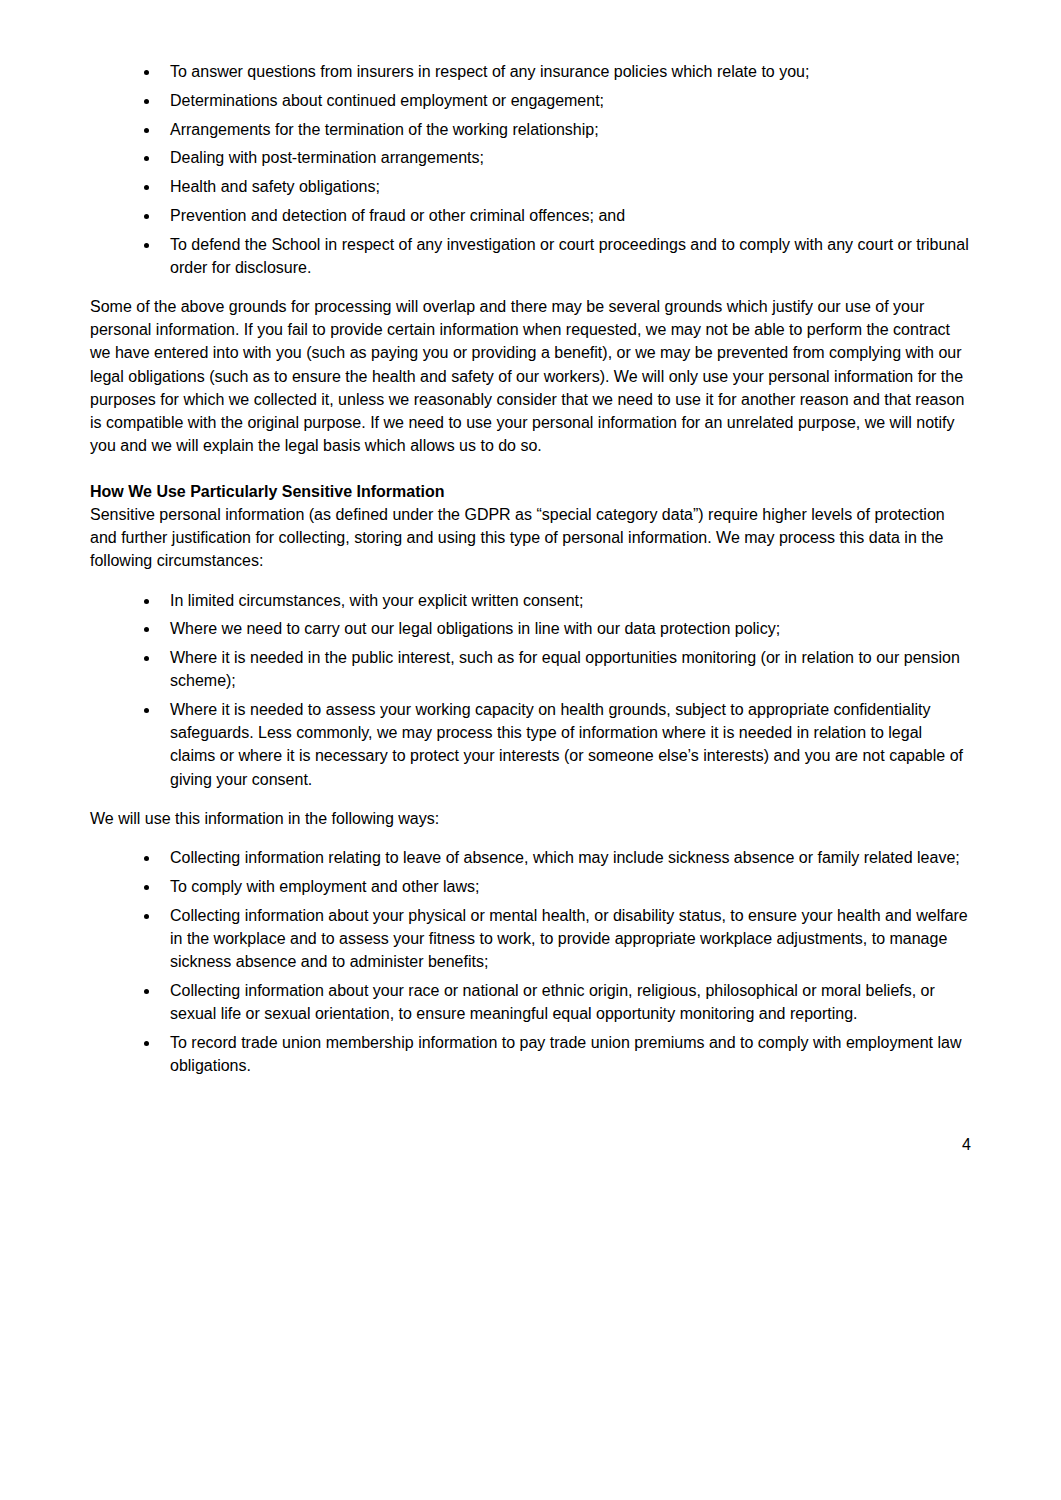To answer questions from insurers in respect of any insurance policies which relate to you;
Determinations about continued employment or engagement;
Arrangements for the termination of the working relationship;
Dealing with post-termination arrangements;
Health and safety obligations;
Prevention and detection of fraud or other criminal offences; and
To defend the School in respect of any investigation or court proceedings and to comply with any court or tribunal order for disclosure.
Some of the above grounds for processing will overlap and there may be several grounds which justify our use of your personal information. If you fail to provide certain information when requested, we may not be able to perform the contract we have entered into with you (such as paying you or providing a benefit), or we may be prevented from complying with our legal obligations (such as to ensure the health and safety of our workers). We will only use your personal information for the purposes for which we collected it, unless we reasonably consider that we need to use it for another reason and that reason is compatible with the original purpose. If we need to use your personal information for an unrelated purpose, we will notify you and we will explain the legal basis which allows us to do so.
How We Use Particularly Sensitive Information
Sensitive personal information (as defined under the GDPR as “special category data”) require higher levels of protection and further justification for collecting, storing and using this type of personal information. We may process this data in the following circumstances:
In limited circumstances, with your explicit written consent;
Where we need to carry out our legal obligations in line with our data protection policy;
Where it is needed in the public interest, such as for equal opportunities monitoring (or in relation to our pension scheme);
Where it is needed to assess your working capacity on health grounds, subject to appropriate confidentiality safeguards. Less commonly, we may process this type of information where it is needed in relation to legal claims or where it is necessary to protect your interests (or someone else’s interests) and you are not capable of giving your consent.
We will use this information in the following ways:
Collecting information relating to leave of absence, which may include sickness absence or family related leave;
To comply with employment and other laws;
Collecting information about your physical or mental health, or disability status, to ensure your health and welfare in the workplace and to assess your fitness to work, to provide appropriate workplace adjustments, to manage sickness absence and to administer benefits;
Collecting information about your race or national or ethnic origin, religious, philosophical or moral beliefs, or sexual life or sexual orientation, to ensure meaningful equal opportunity monitoring and reporting.
To record trade union membership information to pay trade union premiums and to comply with employment law obligations.
4